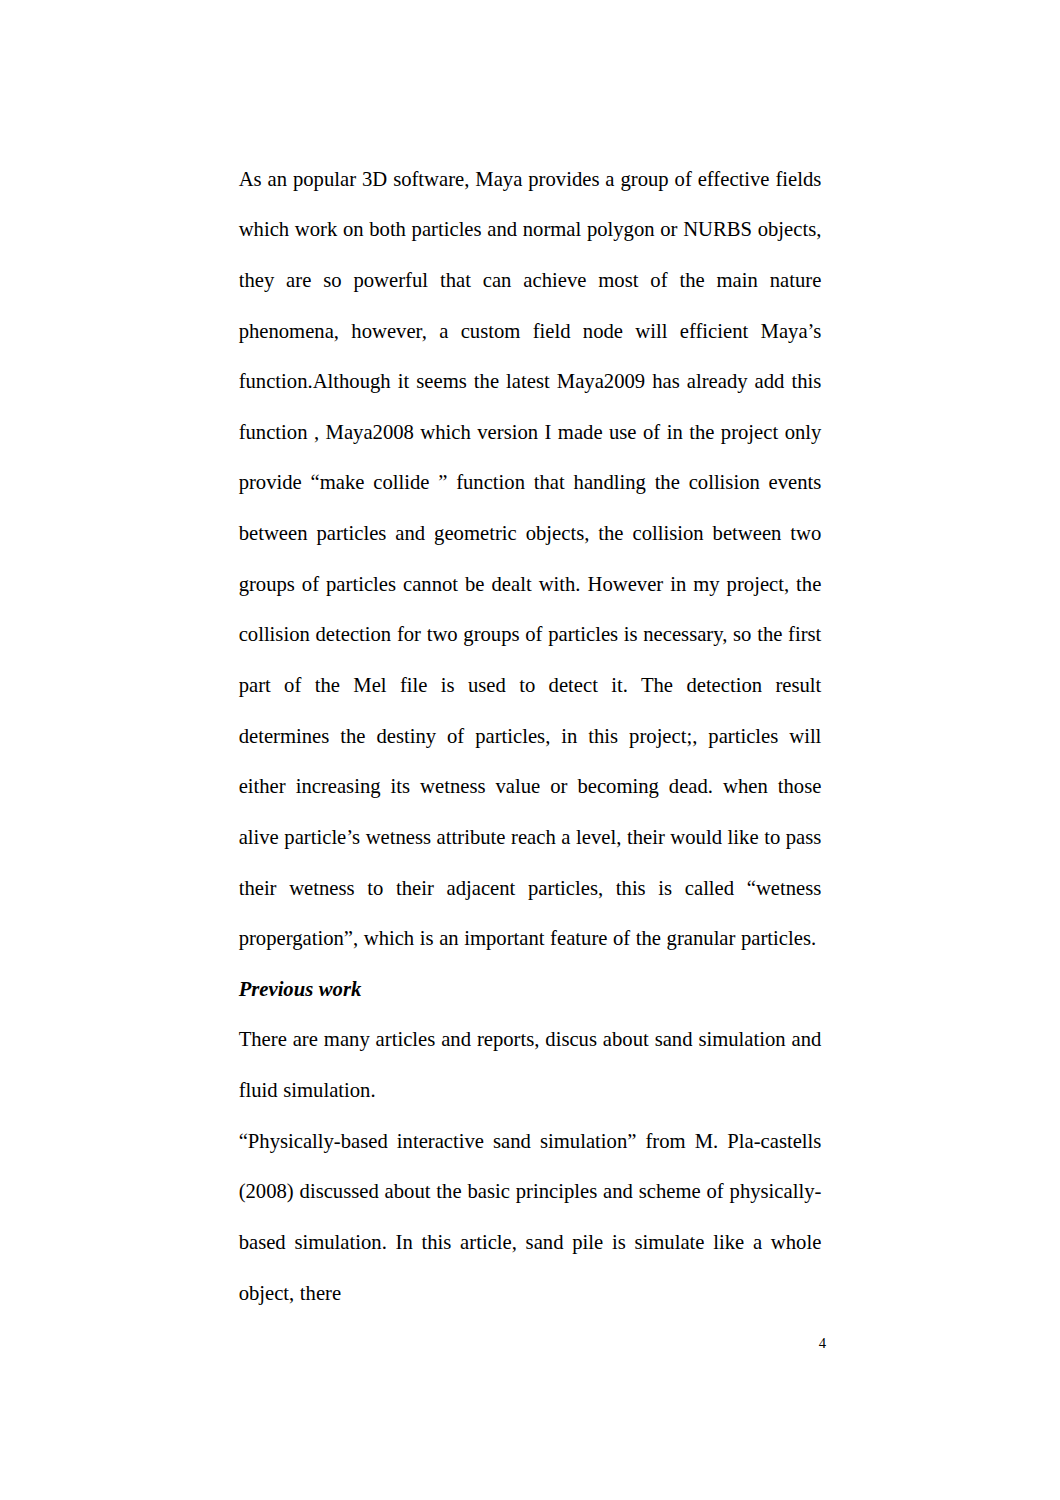As an popular 3D software, Maya provides a group of effective fields which work on both particles and normal polygon or NURBS objects, they are so powerful that can achieve most of the main nature phenomena, however, a custom field node will efficient Maya’s function.Although it seems the latest Maya2009 has already add this function , Maya2008 which version I made use of in the project only provide “make collide ” function that handling the collision events between particles and geometric objects, the collision between two groups of particles cannot be dealt with. However in my project, the collision detection for two groups of particles is necessary, so the first part of the Mel file is used to detect it. The detection result determines the destiny of particles, in this project;, particles will either increasing its wetness value or becoming dead. when those alive particle’s wetness attribute reach a level, their would like to pass their wetness to their adjacent particles, this is called “wetness propergation”, which is an important feature of the granular particles.
Previous work
There are many articles and reports, discus about sand simulation and fluid simulation.
“Physically-based interactive sand simulation” from M. Pla-castells (2008) discussed about the basic principles and scheme of physically-based simulation. In this article, sand pile is simulate like a whole object, there
4